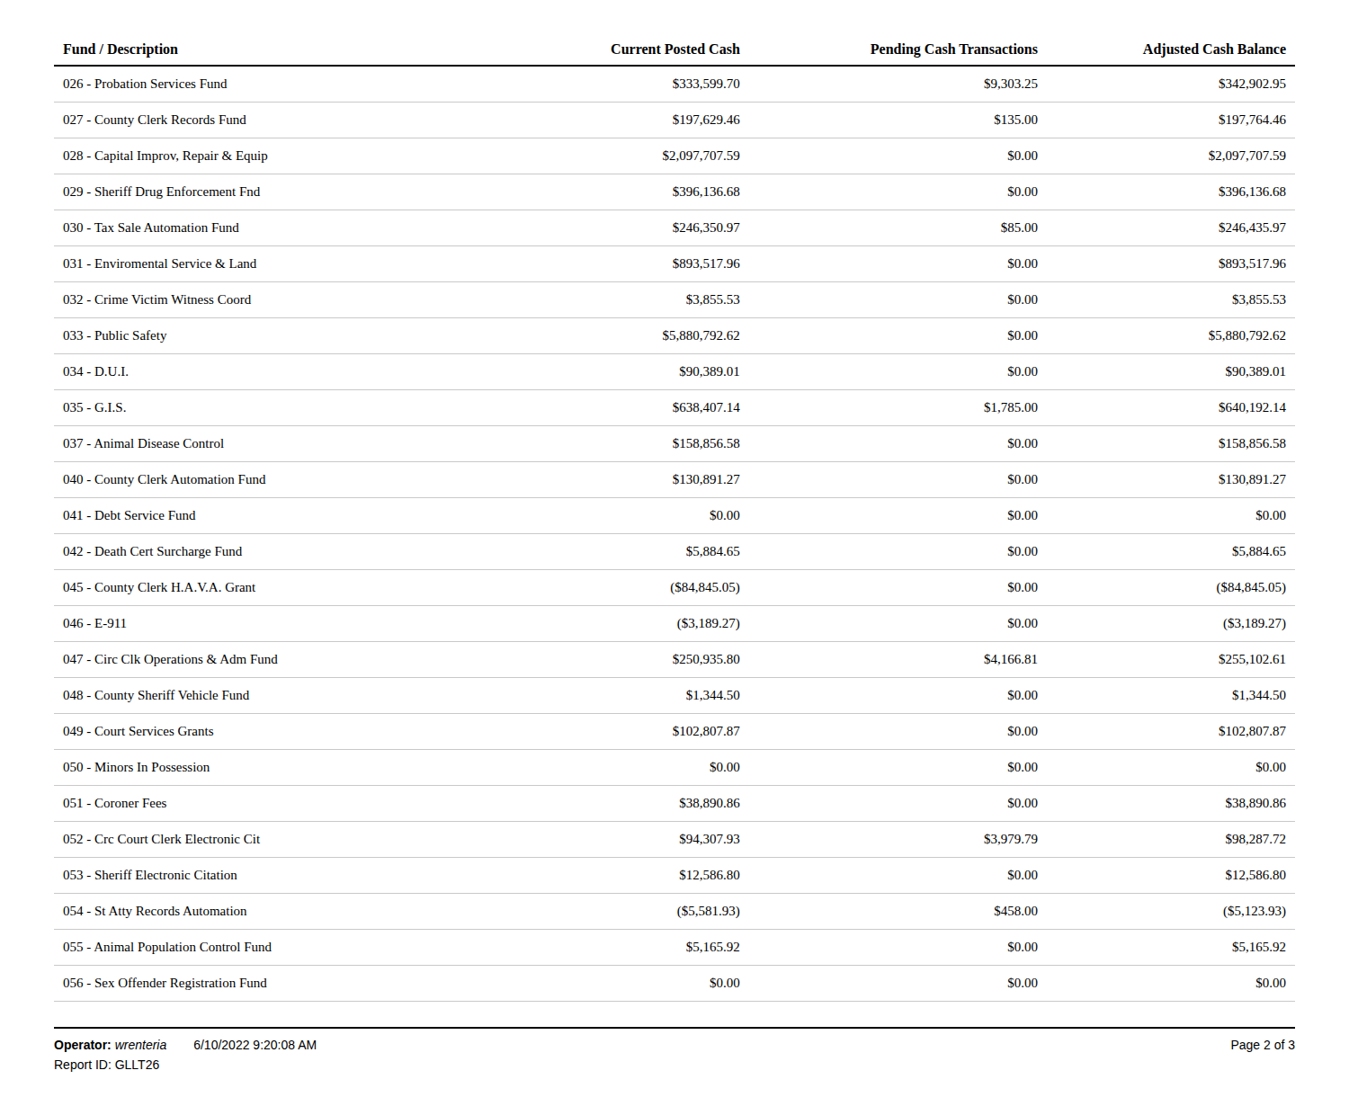| Fund / Description | Current Posted Cash | Pending Cash Transactions | Adjusted Cash Balance |
| --- | --- | --- | --- |
| 026 - Probation Services Fund | $333,599.70 | $9,303.25 | $342,902.95 |
| 027 - County Clerk Records Fund | $197,629.46 | $135.00 | $197,764.46 |
| 028 - Capital Improv, Repair & Equip | $2,097,707.59 | $0.00 | $2,097,707.59 |
| 029 - Sheriff Drug Enforcement Fnd | $396,136.68 | $0.00 | $396,136.68 |
| 030 - Tax Sale Automation Fund | $246,350.97 | $85.00 | $246,435.97 |
| 031 - Enviromental Service & Land | $893,517.96 | $0.00 | $893,517.96 |
| 032 - Crime Victim Witness Coord | $3,855.53 | $0.00 | $3,855.53 |
| 033 - Public Safety | $5,880,792.62 | $0.00 | $5,880,792.62 |
| 034 - D.U.I. | $90,389.01 | $0.00 | $90,389.01 |
| 035 - G.I.S. | $638,407.14 | $1,785.00 | $640,192.14 |
| 037 - Animal Disease Control | $158,856.58 | $0.00 | $158,856.58 |
| 040 - County Clerk Automation Fund | $130,891.27 | $0.00 | $130,891.27 |
| 041 - Debt Service Fund | $0.00 | $0.00 | $0.00 |
| 042 - Death Cert Surcharge Fund | $5,884.65 | $0.00 | $5,884.65 |
| 045 - County Clerk H.A.V.A. Grant | ($84,845.05) | $0.00 | ($84,845.05) |
| 046 - E-911 | ($3,189.27) | $0.00 | ($3,189.27) |
| 047 - Circ Clk Operations & Adm Fund | $250,935.80 | $4,166.81 | $255,102.61 |
| 048 - County Sheriff Vehicle Fund | $1,344.50 | $0.00 | $1,344.50 |
| 049 - Court Services Grants | $102,807.87 | $0.00 | $102,807.87 |
| 050 - Minors In Possession | $0.00 | $0.00 | $0.00 |
| 051 - Coroner Fees | $38,890.86 | $0.00 | $38,890.86 |
| 052 - Crc Court Clerk Electronic Cit | $94,307.93 | $3,979.79 | $98,287.72 |
| 053 - Sheriff Electronic Citation | $12,586.80 | $0.00 | $12,586.80 |
| 054 - St Atty Records Automation | ($5,581.93) | $458.00 | ($5,123.93) |
| 055 - Animal Population Control Fund | $5,165.92 | $0.00 | $5,165.92 |
| 056 - Sex Offender Registration Fund | $0.00 | $0.00 | $0.00 |
Operator: wrenteria 6/10/2022 9:20:08 AM Page 2 of 3
Report ID: GLLT26